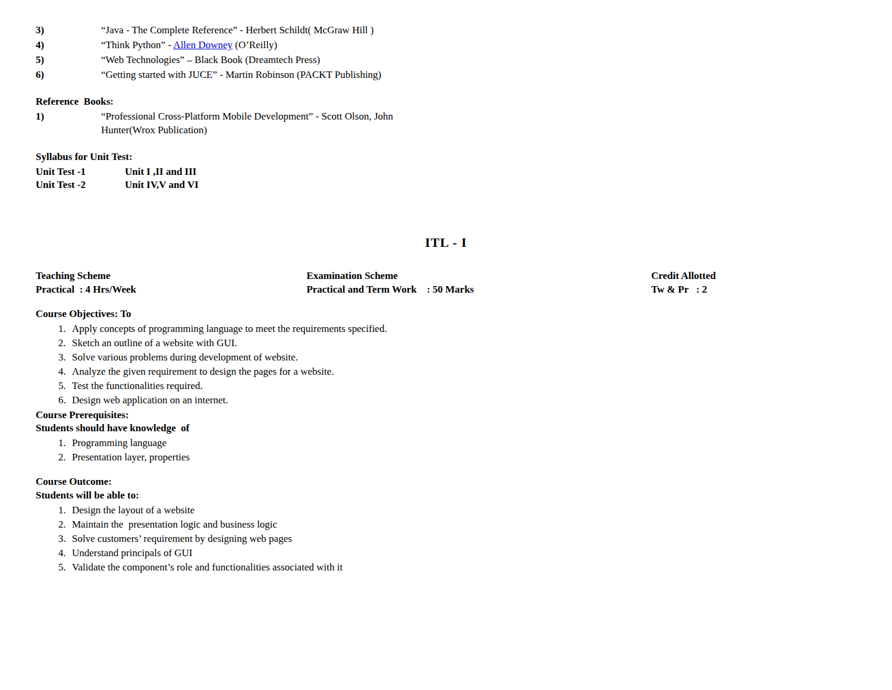3)“Java - The Complete Reference” - Herbert Schildt( McGraw Hill )
4)“Think Python” - Allen Downey (O’Reilly)
5)“Web Technologies” – Black Book (Dreamtech Press)
6)“Getting started with JUCE” - Martin Robinson (PACKT Publishing)
Reference Books:
1) “Professional Cross-Platform Mobile Development” - Scott Olson, John
Hunter(Wrox Publication)
Syllabus for Unit Test:
Unit Test -1 Unit I ,II and III
Unit Test -2 Unit IV,V and VI
ITL - I
| Teaching Scheme | Examination Scheme | Credit Allotted |
| Practical : 4 Hrs/Week | Practical and Term Work : 50 Marks | Tw & Pr : 2 |
Course Objectives: To
Apply concepts of programming language to meet the requirements specified.
Sketch an outline of a website with GUI.
Solve various problems during development of website.
Analyze the given requirement to design the pages for a website.
Test the functionalities required.
Design web application on an internet.
Course Prerequisites:
Students should have knowledge of
Programming language
Presentation layer, properties
Course Outcome:
Students will be able to:
Design the layout of a website
Maintain the presentation logic and business logic
Solve customers’ requirement by designing web pages
Understand principals of GUI
Validate the component’s role and functionalities associated with it